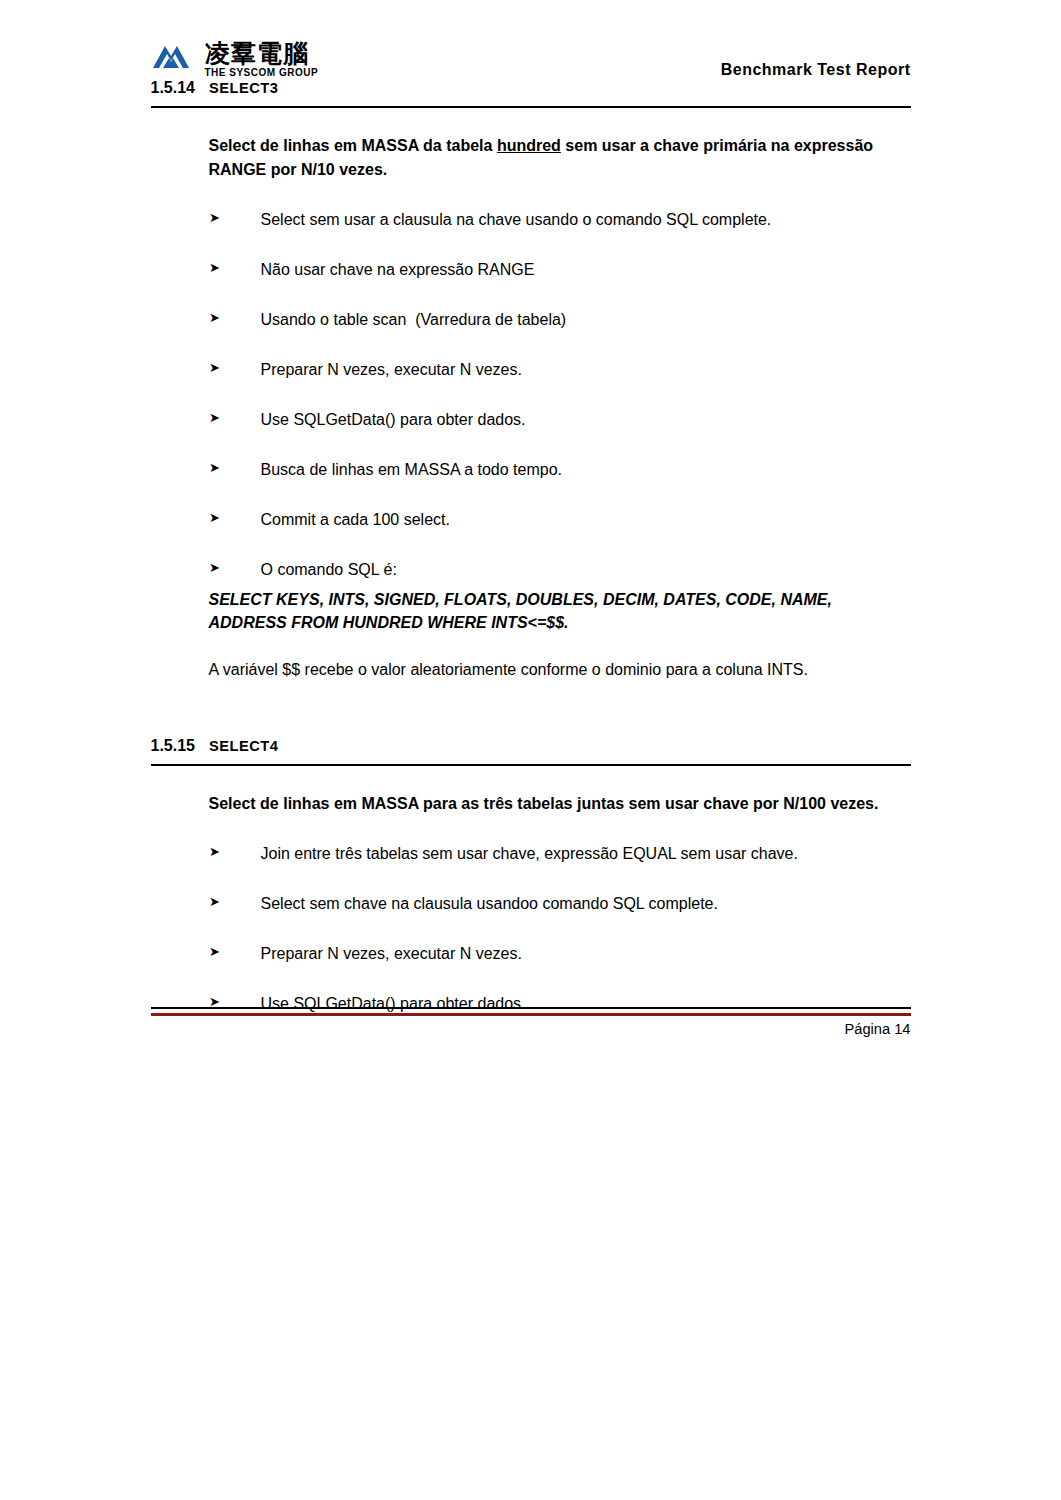凌羣電腦
THE SYSCOM GROUP
Benchmark Test Report
1.5.14 SELECT3
Select de linhas em MASSA da tabela hundred sem usar a chave primária na expressão RANGE por N/10 vezes.
Select sem usar a clausula na chave usando o comando SQL complete.
Não usar chave na expressão RANGE
Usando o table scan (Varredura de tabela)
Preparar N vezes, executar N vezes.
Use SQLGetData() para obter dados.
Busca de linhas em MASSA a todo tempo.
Commit a cada 100 select.
O comando SQL é:
SELECT KEYS, INTS, SIGNED, FLOATS, DOUBLES, DECIM, DATES, CODE, NAME, ADDRESS FROM HUNDRED WHERE INTS<=$$.
A variável $$ recebe o valor aleatoriamente conforme o dominio para a coluna INTS.
1.5.15 SELECT4
Select de linhas em MASSA para as três tabelas juntas sem usar chave por N/100 vezes.
Join entre três tabelas sem usar chave, expressão EQUAL sem usar chave.
Select sem chave na clausula usandoo comando SQL complete.
Preparar N vezes, executar N vezes.
Use SQLGetData() para obter dados.
Página 14